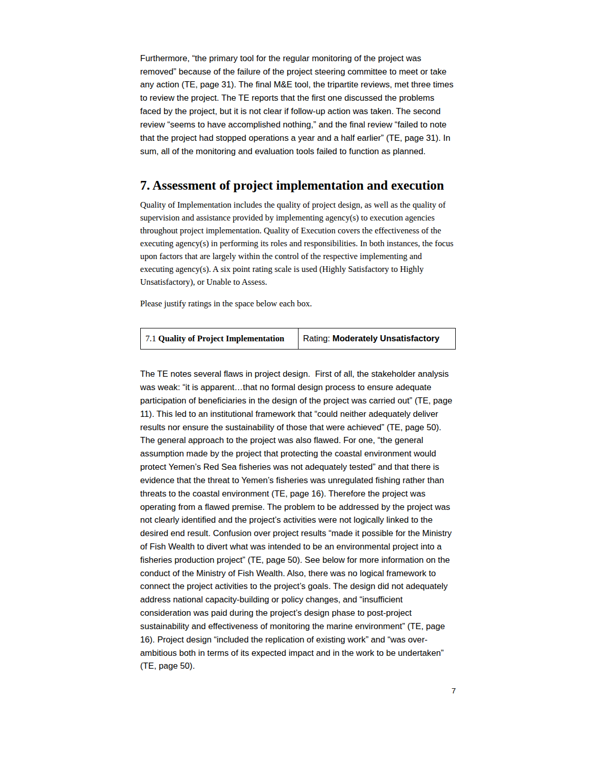Furthermore, “the primary tool for the regular monitoring of the project was removed” because of the failure of the project steering committee to meet or take any action (TE, page 31). The final M&E tool, the tripartite reviews, met three times to review the project. The TE reports that the first one discussed the problems faced by the project, but it is not clear if follow-up action was taken. The second review “seems to have accomplished nothing,” and the final review “failed to note that the project had stopped operations a year and a half earlier” (TE, page 31). In sum, all of the monitoring and evaluation tools failed to function as planned.
7. Assessment of project implementation and execution
Quality of Implementation includes the quality of project design, as well as the quality of supervision and assistance provided by implementing agency(s) to execution agencies throughout project implementation. Quality of Execution covers the effectiveness of the executing agency(s) in performing its roles and responsibilities. In both instances, the focus upon factors that are largely within the control of the respective implementing and executing agency(s). A six point rating scale is used (Highly Satisfactory to Highly Unsatisfactory), or Unable to Assess.
Please justify ratings in the space below each box.
| 7.1 Quality of Project Implementation | Rating: Moderately Unsatisfactory |
The TE notes several flaws in project design. First of all, the stakeholder analysis was weak: “it is apparent…that no formal design process to ensure adequate participation of beneficiaries in the design of the project was carried out” (TE, page 11). This led to an institutional framework that “could neither adequately deliver results nor ensure the sustainability of those that were achieved” (TE, page 50). The general approach to the project was also flawed. For one, “the general assumption made by the project that protecting the coastal environment would protect Yemen’s Red Sea fisheries was not adequately tested” and that there is evidence that the threat to Yemen’s fisheries was unregulated fishing rather than threats to the coastal environment (TE, page 16). Therefore the project was operating from a flawed premise. The problem to be addressed by the project was not clearly identified and the project’s activities were not logically linked to the desired end result. Confusion over project results “made it possible for the Ministry of Fish Wealth to divert what was intended to be an environmental project into a fisheries production project” (TE, page 50). See below for more information on the conduct of the Ministry of Fish Wealth. Also, there was no logical framework to connect the project activities to the project’s goals. The design did not adequately address national capacity-building or policy changes, and “insufficient consideration was paid during the project’s design phase to post-project sustainability and effectiveness of monitoring the marine environment” (TE, page 16). Project design “included the replication of existing work” and “was over-ambitious both in terms of its expected impact and in the work to be undertaken” (TE, page 50).
7